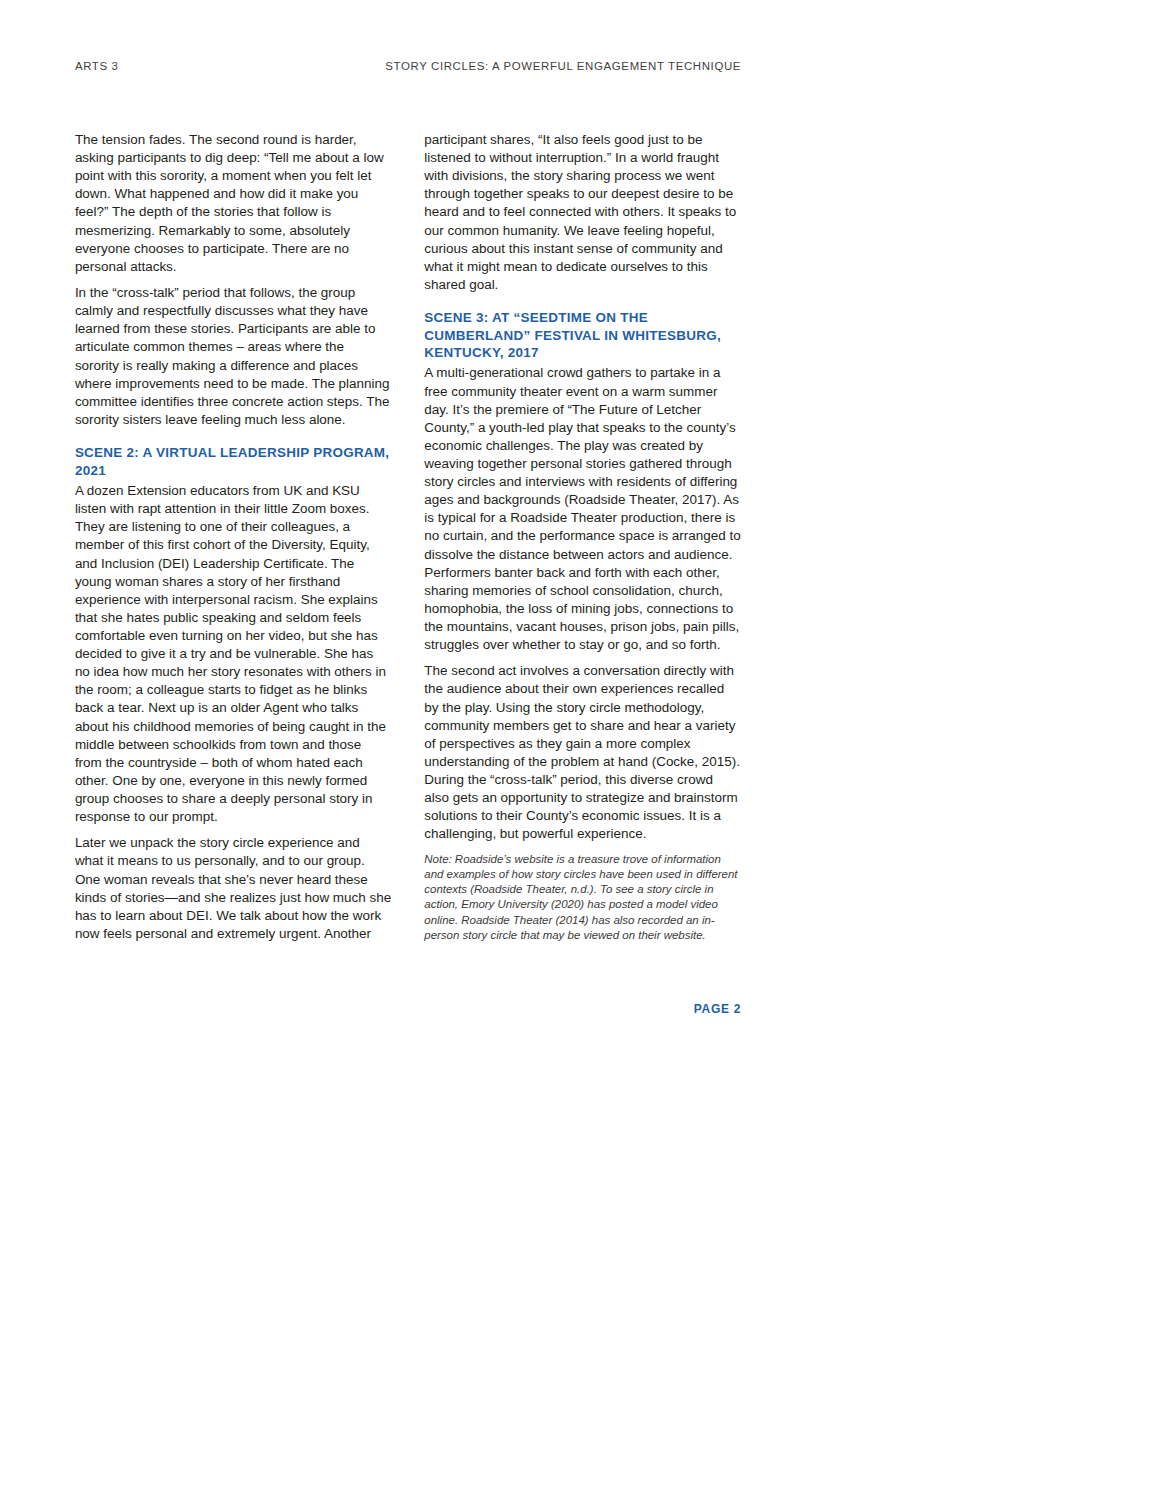ARTS 3 Story Circles: A Powerful Engagement Technique
The tension fades. The second round is harder, asking participants to dig deep: “Tell me about a low point with this sorority, a moment when you felt let down. What happened and how did it make you feel?” The depth of the stories that follow is mesmerizing. Remarkably to some, absolutely everyone chooses to participate. There are no personal attacks.
In the “cross-talk” period that follows, the group calmly and respectfully discusses what they have learned from these stories. Participants are able to articulate common themes – areas where the sorority is really making a difference and places where improvements need to be made. The planning committee identifies three concrete action steps. The sorority sisters leave feeling much less alone.
Scene 2: A Virtual Leadership Program, 2021
A dozen Extension educators from UK and KSU listen with rapt attention in their little Zoom boxes. They are listening to one of their colleagues, a member of this first cohort of the Diversity, Equity, and Inclusion (DEI) Leadership Certificate. The young woman shares a story of her firsthand experience with interpersonal racism. She explains that she hates public speaking and seldom feels comfortable even turning on her video, but she has decided to give it a try and be vulnerable. She has no idea how much her story resonates with others in the room; a colleague starts to fidget as he blinks back a tear. Next up is an older Agent who talks about his childhood memories of being caught in the middle between schoolkids from town and those from the countryside – both of whom hated each other. One by one, everyone in this newly formed group chooses to share a deeply personal story in response to our prompt.
Later we unpack the story circle experience and what it means to us personally, and to our group. One woman reveals that she’s never heard these kinds of stories—and she realizes just how much she has to learn about DEI. We talk about how the work now feels personal and extremely urgent. Another participant shares, “It also feels good just to be listened to without interruption.” In a world fraught with divisions, the story sharing process we went through together speaks to our deepest desire to be heard and to feel connected with others. It speaks to our common humanity. We leave feeling hopeful, curious about this instant sense of community and what it might mean to dedicate ourselves to this shared goal.
Scene 3: At “Seedtime on the Cumberland” Festival in Whitesburg, Kentucky, 2017
A multi-generational crowd gathers to partake in a free community theater event on a warm summer day. It’s the premiere of “The Future of Letcher County,” a youth-led play that speaks to the county’s economic challenges. The play was created by weaving together personal stories gathered through story circles and interviews with residents of differing ages and backgrounds (Roadside Theater, 2017). As is typical for a Roadside Theater production, there is no curtain, and the performance space is arranged to dissolve the distance between actors and audience. Performers banter back and forth with each other, sharing memories of school consolidation, church, homophobia, the loss of mining jobs, connections to the mountains, vacant houses, prison jobs, pain pills, struggles over whether to stay or go, and so forth.
The second act involves a conversation directly with the audience about their own experiences recalled by the play. Using the story circle methodology, community members get to share and hear a variety of perspectives as they gain a more complex understanding of the problem at hand (Cocke, 2015). During the “cross-talk” period, this diverse crowd also gets an opportunity to strategize and brainstorm solutions to their County’s economic issues. It is a challenging, but powerful experience.
Note: Roadside’s website is a treasure trove of information and examples of how story circles have been used in different contexts (Roadside Theater, n.d.). To see a story circle in action, Emory University (2020) has posted a model video online. Roadside Theater (2014) has also recorded an in-person story circle that may be viewed on their website.
PAGE 2